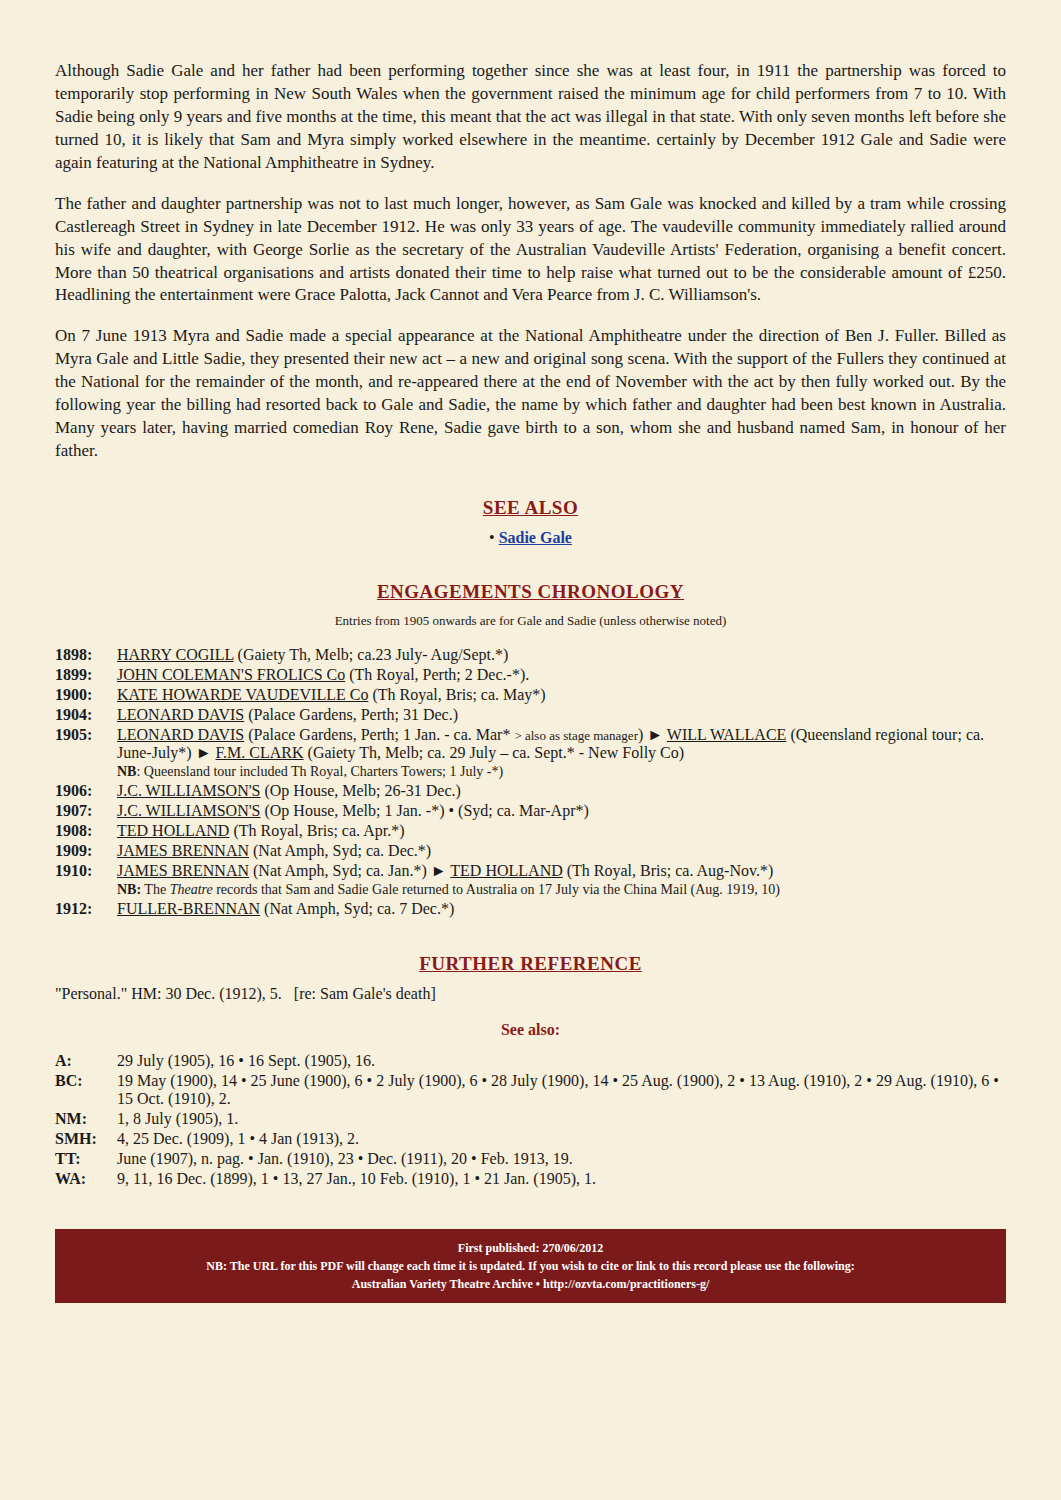Although Sadie Gale and her father had been performing together since she was at least four, in 1911 the partnership was forced to temporarily stop performing in New South Wales when the government raised the minimum age for child performers from 7 to 10. With Sadie being only 9 years and five months at the time, this meant that the act was illegal in that state. With only seven months left before she turned 10, it is likely that Sam and Myra simply worked elsewhere in the meantime. certainly by December 1912 Gale and Sadie were again featuring at the National Amphitheatre in Sydney.
The father and daughter partnership was not to last much longer, however, as Sam Gale was knocked and killed by a tram while crossing Castlereagh Street in Sydney in late December 1912. He was only 33 years of age. The vaudeville community immediately rallied around his wife and daughter, with George Sorlie as the secretary of the Australian Vaudeville Artists' Federation, organising a benefit concert. More than 50 theatrical organisations and artists donated their time to help raise what turned out to be the considerable amount of £250. Headlining the entertainment were Grace Palotta, Jack Cannot and Vera Pearce from J. C. Williamson's.
On 7 June 1913 Myra and Sadie made a special appearance at the National Amphitheatre under the direction of Ben J. Fuller. Billed as Myra Gale and Little Sadie, they presented their new act – a new and original song scena. With the support of the Fullers they continued at the National for the remainder of the month, and re-appeared there at the end of November with the act by then fully worked out. By the following year the billing had resorted back to Gale and Sadie, the name by which father and daughter had been best known in Australia. Many years later, having married comedian Roy Rene, Sadie gave birth to a son, whom she and husband named Sam, in honour of her father.
SEE ALSO
• Sadie Gale
ENGAGEMENTS CHRONOLOGY
Entries from 1905 onwards are for Gale and Sadie (unless otherwise noted)
| 1898: | HARRY COGILL (Gaiety Th, Melb; ca.23 July- Aug/Sept.*) |
| 1899: | JOHN COLEMAN'S FROLICS Co (Th Royal, Perth; 2 Dec.-*). |
| 1900: | KATE HOWARDE VAUDEVILLE Co (Th Royal, Bris; ca. May*) |
| 1904: | LEONARD DAVIS (Palace Gardens, Perth; 31 Dec.) |
| 1905: | LEONARD DAVIS (Palace Gardens, Perth; 1 Jan. - ca. Mar* > also as stage manager ) ► WILL WALLACE (Queensland regional tour; ca. June-July*) ► F.M. CLARK (Gaiety Th, Melb; ca. 29 July – ca. Sept.* - New Folly Co) |
| | NB : Queensland tour included Th Royal, Charters Towers; 1 July -*) |
| 1906: | J.C. WILLIAMSON'S (Op House, Melb; 26-31 Dec.) |
| 1907: | J.C. WILLIAMSON'S (Op House, Melb; 1 Jan. -*) • (Syd; ca. Mar-Apr*) |
| 1908: | TED HOLLAND (Th Royal, Bris; ca. Apr.*) |
| 1909: | JAMES BRENNAN (Nat Amph, Syd; ca. Dec.*) |
| 1910: | JAMES BRENNAN (Nat Amph, Syd; ca. Jan.*) ► TED HOLLAND (Th Royal, Bris; ca. Aug-Nov.*) |
| | NB: The Theatre records that Sam and Sadie Gale returned to Australia on 17 July via the China Mail (Aug. 1919, 10) |
| 1912: | FULLER-BRENNAN (Nat Amph, Syd; ca. 7 Dec.*) |
FURTHER REFERENCE
"Personal." HM: 30 Dec. (1912), 5. [re: Sam Gale's death]
See also:
| A: | 29 July (1905), 16 • 16 Sept. (1905), 16. |
| BC: | 19 May (1900), 14 • 25 June (1900), 6 • 2 July (1900), 6 • 28 July (1900), 14 • 25 Aug. (1900), 2 • 13 Aug. (1910), 2 • 29 Aug. (1910), 6 • 15 Oct. (1910), 2. |
| NM: | 1, 8 July (1905), 1. |
| SMH: | 4, 25 Dec. (1909), 1 • 4 Jan (1913), 2. |
| TT: | June (1907), n. pag. • Jan. (1910), 23 • Dec. (1911), 20 • Feb. 1913, 19. |
| WA: | 9, 11, 16 Dec. (1899), 1 • 13, 27 Jan., 10 Feb. (1910), 1 • 21 Jan. (1905), 1. |
First published: 270/06/2012
NB: The URL for this PDF will change each time it is updated. If you wish to cite or link to this record please use the following:
Australian Variety Theatre Archive • http://ozvta.com/practitioners-g/